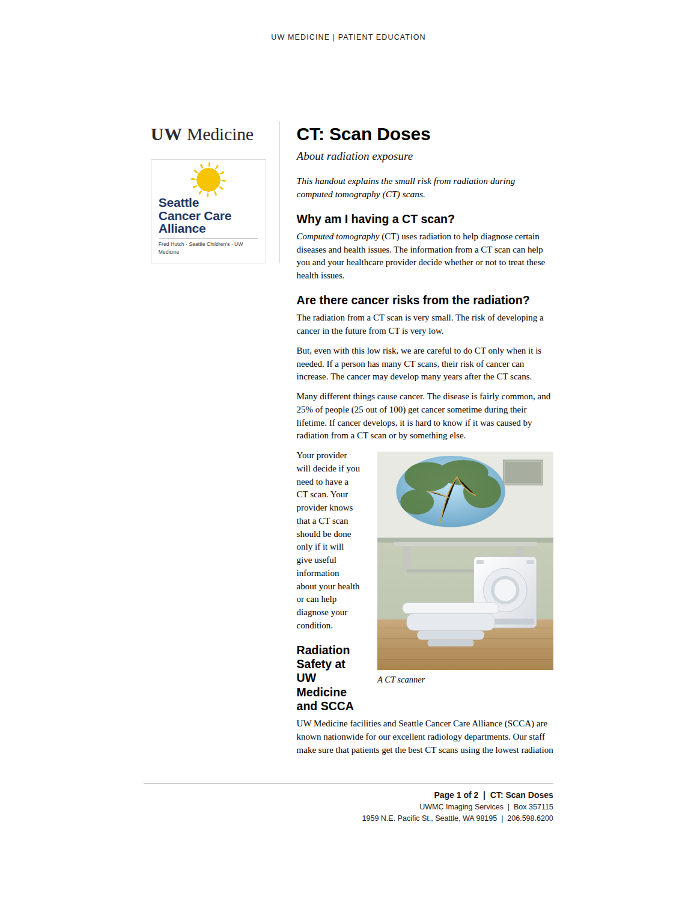UW MEDICINE | PATIENT EDUCATION
UW Medicine
Seattle
Cancer Care
Alliance
Fred Hutch · Seattle Children's · UW Medicine
CT: Scan Doses
About radiation exposure
This handout explains the small risk from radiation during computed tomography (CT) scans.
Why am I having a CT scan?
Computed tomography (CT) uses radiation to help diagnose certain diseases and health issues. The information from a CT scan can help you and your healthcare provider decide whether or not to treat these health issues.
Are there cancer risks from the radiation?
The radiation from a CT scan is very small. The risk of developing a cancer in the future from CT is very low.
But, even with this low risk, we are careful to do CT only when it is needed. If a person has many CT scans, their risk of cancer can increase. The cancer may develop many years after the CT scans.
Many different things cause cancer. The disease is fairly common, and 25% of people (25 out of 100) get cancer sometime during their lifetime. If cancer develops, it is hard to know if it was caused by radiation from a CT scan or by something else.
A CT scanner
Your provider will decide if you need to have a CT scan. Your provider knows that a CT scan should be done only if it will give useful information about your health or can help diagnose your condition.
Radiation Safety at UW Medicine and SCCA
UW Medicine facilities and Seattle Cancer Care Alliance (SCCA) are known nationwide for our excellent radiology departments. Our staff make sure that patients get the best CT scans using the lowest radiation
Page 1 of 2 | CT: Scan Doses
UWMC Imaging Services | Box 357115
1959 N.E. Pacific St., Seattle, WA 98195 | 206.598.6200